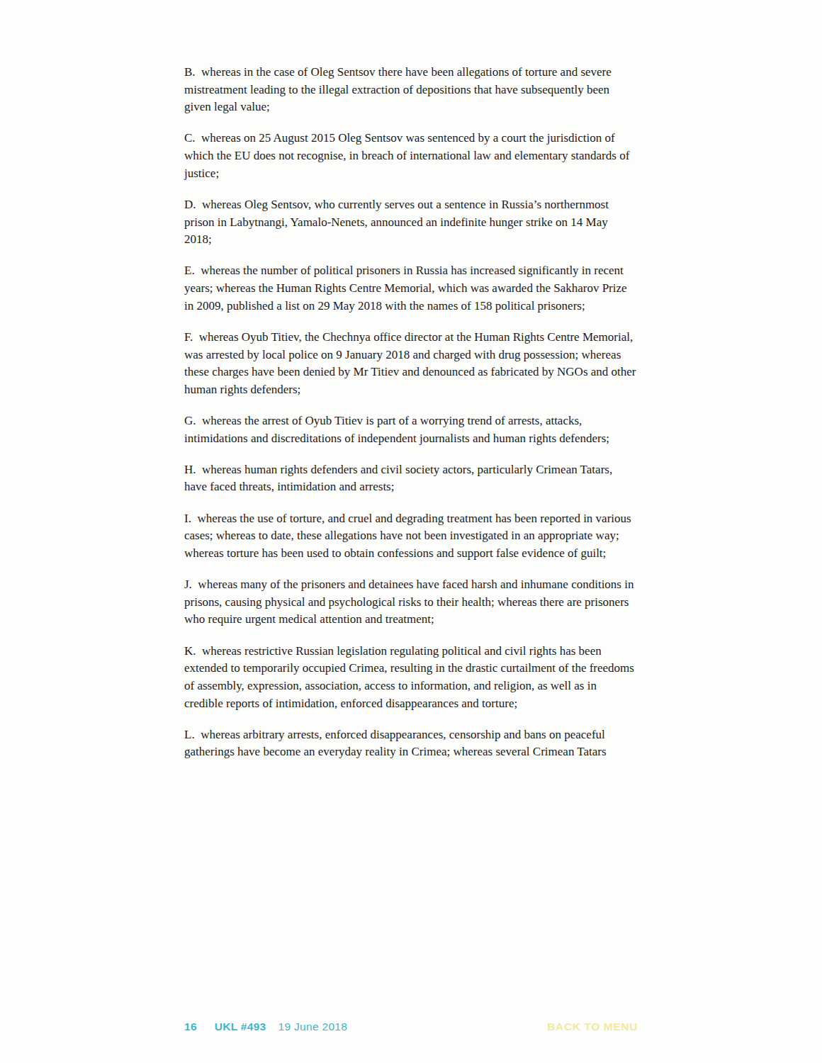B. whereas in the case of Oleg Sentsov there have been allegations of torture and severe mistreatment leading to the illegal extraction of depositions that have subsequently been given legal value;
C. whereas on 25 August 2015 Oleg Sentsov was sentenced by a court the jurisdiction of which the EU does not recognise, in breach of international law and elementary standards of justice;
D. whereas Oleg Sentsov, who currently serves out a sentence in Russia’s northernmost prison in Labytnangi, Yamalo-Nenets, announced an indefinite hunger strike on 14 May 2018;
E. whereas the number of political prisoners in Russia has increased significantly in recent years; whereas the Human Rights Centre Memorial, which was awarded the Sakharov Prize in 2009, published a list on 29 May 2018 with the names of 158 political prisoners;
F. whereas Oyub Titiev, the Chechnya office director at the Human Rights Centre Memorial, was arrested by local police on 9 January 2018 and charged with drug possession; whereas these charges have been denied by Mr Titiev and denounced as fabricated by NGOs and other human rights defenders;
G. whereas the arrest of Oyub Titiev is part of a worrying trend of arrests, attacks, intimidations and discreditations of independent journalists and human rights defenders;
H. whereas human rights defenders and civil society actors, particularly Crimean Tatars, have faced threats, intimidation and arrests;
I. whereas the use of torture, and cruel and degrading treatment has been reported in various cases; whereas to date, these allegations have not been investigated in an appropriate way; whereas torture has been used to obtain confessions and support false evidence of guilt;
J. whereas many of the prisoners and detainees have faced harsh and inhumane conditions in prisons, causing physical and psychological risks to their health; whereas there are prisoners who require urgent medical attention and treatment;
K. whereas restrictive Russian legislation regulating political and civil rights has been extended to temporarily occupied Crimea, resulting in the drastic curtailment of the freedoms of assembly, expression, association, access to information, and religion, as well as in credible reports of intimidation, enforced disappearances and torture;
L. whereas arbitrary arrests, enforced disappearances, censorship and bans on peaceful gatherings have become an everyday reality in Crimea; whereas several Crimean Tatars
16 UKL #493 19 June 2018 BACK TO MENU